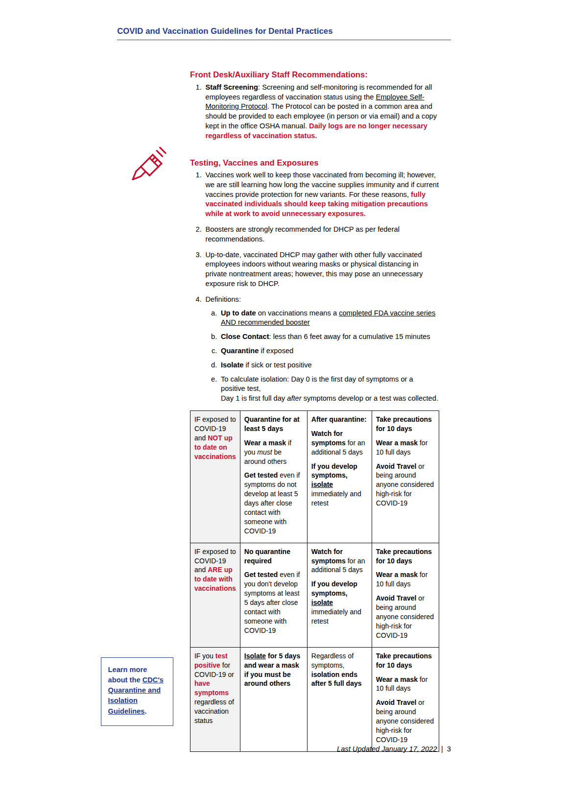COVID and Vaccination Guidelines for Dental Practices
Front Desk/Auxiliary Staff Recommendations:
Staff Screening: Screening and self-monitoring is recommended for all employees regardless of vaccination status using the Employee Self-Monitoring Protocol. The Protocol can be posted in a common area and should be provided to each employee (in person or via email) and a copy kept in the office OSHA manual. Daily logs are no longer necessary regardless of vaccination status.
Testing, Vaccines and Exposures
Vaccines work well to keep those vaccinated from becoming ill; however, we are still learning how long the vaccine supplies immunity and if current vaccines provide protection for new variants. For these reasons, fully vaccinated individuals should keep taking mitigation precautions while at work to avoid unnecessary exposures.
Boosters are strongly recommended for DHCP as per federal recommendations.
Up-to-date, vaccinated DHCP may gather with other fully vaccinated employees indoors without wearing masks or physical distancing in private nontreatment areas; however, this may pose an unnecessary exposure risk to DHCP.
Definitions:
Up to date on vaccinations means a completed FDA vaccine series AND recommended booster
Close Contact: less than 6 feet away for a cumulative 15 minutes
Quarantine if exposed
Isolate if sick or test positive
To calculate isolation: Day 0 is the first day of symptoms or a positive test,
Day 1 is first full day after symptoms develop or a test was collected.
| IF exposed to COVID-19 and NOT up to date on vaccinations | Quarantine for at least 5 days Wear a mask if you must be around others Get tested even if symptoms do not develop at least 5 days after close contact with someone with COVID-19 | After quarantine: Watch for symptoms for an additional 5 days If you develop symptoms, isolate immediately and retest | Take precautions for 10 days Wear a mask for 10 full days Avoid Travel or being around anyone considered high-risk for COVID-19 |
| IF exposed to COVID-19 and ARE up to date with vaccinations | No quarantine required Get tested even if you don't develop symptoms at least 5 days after close contact with someone with COVID-19 | Watch for symptoms for an additional 5 days If you develop symptoms, isolate immediately and retest | Take precautions for 10 days Wear a mask for 10 full days Avoid Travel or being around anyone considered high-risk for COVID-19 |
| IF you test positive for COVID-19 or have symptoms regardless of vaccination status | Isolate for 5 days and wear a mask if you must be around others | Regardless of symptoms, isolation ends after 5 full days | Take precautions for 10 days Wear a mask for 10 full days Avoid Travel or being around anyone considered high-risk for COVID-19 |
Learn more about the CDC's Quarantine and Isolation Guidelines.
Last Updated January 17, 2022 | 3